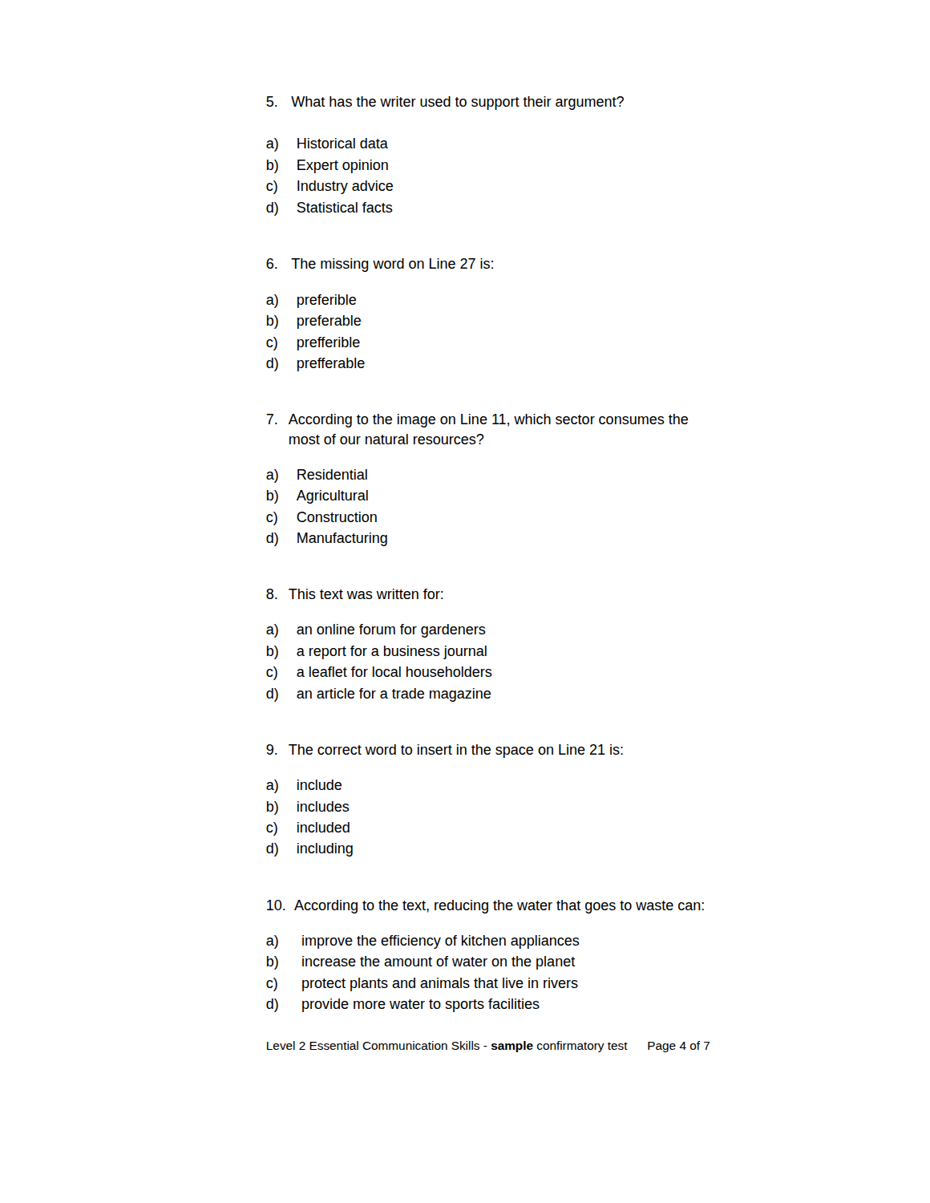5. What has the writer used to support their argument?
a) Historical data
b) Expert opinion
c) Industry advice
d) Statistical facts
6. The missing word on Line 27 is:
a) preferible
b) preferable
c) prefferible
d) prefferable
7. According to the image on Line 11, which sector consumes the most of our natural resources?
a) Residential
b) Agricultural
c) Construction
d) Manufacturing
8. This text was written for:
a) an online forum for gardeners
b) a report for a business journal
c) a leaflet for local householders
d) an article for a trade magazine
9. The correct word to insert in the space on Line 21 is:
a) include
b) includes
c) included
d) including
10. According to the text, reducing the water that goes to waste can:
a) improve the efficiency of kitchen appliances
b) increase the amount of water on the planet
c) protect plants and animals that live in rivers
d) provide more water to sports facilities
Level 2 Essential Communication Skills - sample confirmatory test
Page 4 of 7